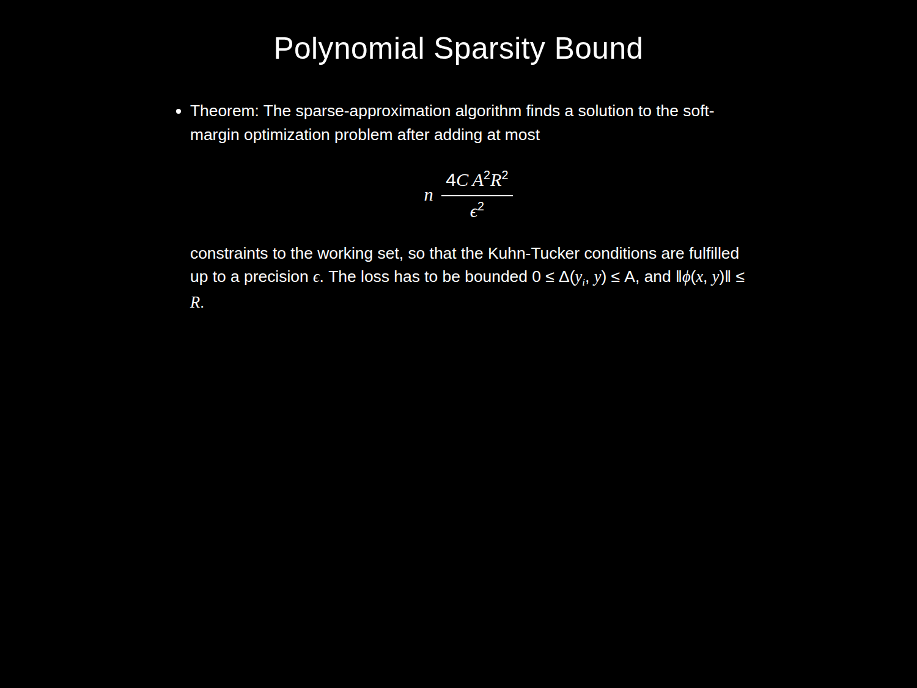Polynomial Sparsity Bound
Theorem: The sparse-approximation algorithm finds a solution to the soft-margin optimization problem after adding at most
n 4C A2R2 ϵ2
constraints to the working set, so that the Kuhn-Tucker conditions are fulfilled up to a precision ϵ. The loss has to be bounded 0 ≤ Δ(yi, y) ≤ A, and ‖ϕ(x, y)‖ ≤ R.